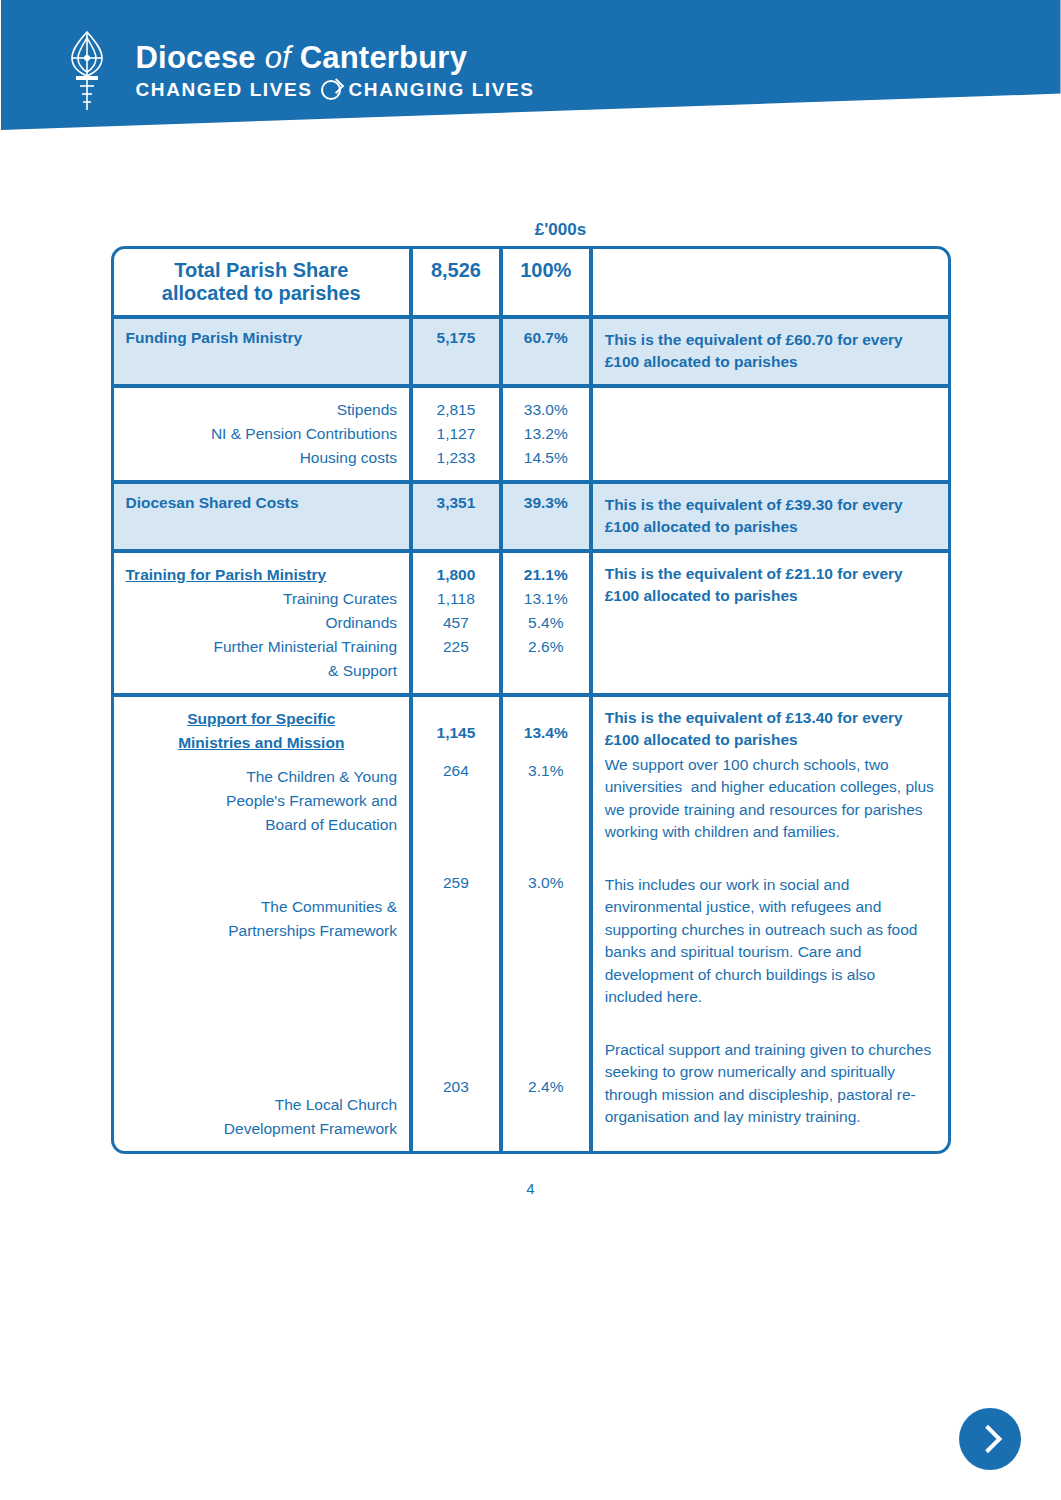Diocese of Canterbury
CHANGED LIVES CHANGING LIVES
£'000s
| Total Parish Share allocated to parishes | 8,526 | 100% | |
| Funding Parish Ministry | 5,175 | 60.7% | This is the equivalent of £60.70 for every £100 allocated to parishes |
| Stipends NI & Pension Contributions Housing costs | 2,815 1,127 1,233 | 33.0% 13.2% 14.5% | |
| Diocesan Shared Costs | 3,351 | 39.3% | This is the equivalent of £39.30 for every £100 allocated to parishes |
| Training for Parish Ministry Training Curates Ordinands Further Ministerial Training & Support | 1,800 1,118 457 225 | 21.1% 13.1% 5.4% 2.6% | This is the equivalent of £21.10 for every £100 allocated to parishes |
| Support for Specific Ministries and Mission The Children & Young People's Framework and Board of Education The Communities & Partnerships Framework The Local Church Development Framework | 1,145 264 259 203 | 13.4% 3.1% 3.0% 2.4% | This is the equivalent of £13.40 for every £100 allocated to parishes We support over 100 church schools, two universities and higher education colleges, plus we provide training and resources for parishes working with children and families. This includes our work in social and environmental justice, with refugees and supporting churches in outreach such as food banks and spiritual tourism. Care and development of church buildings is also included here. Practical support and training given to churches seeking to grow numerically and spiritually through mission and discipleship, pastoral re-organisation and lay ministry training. |
4